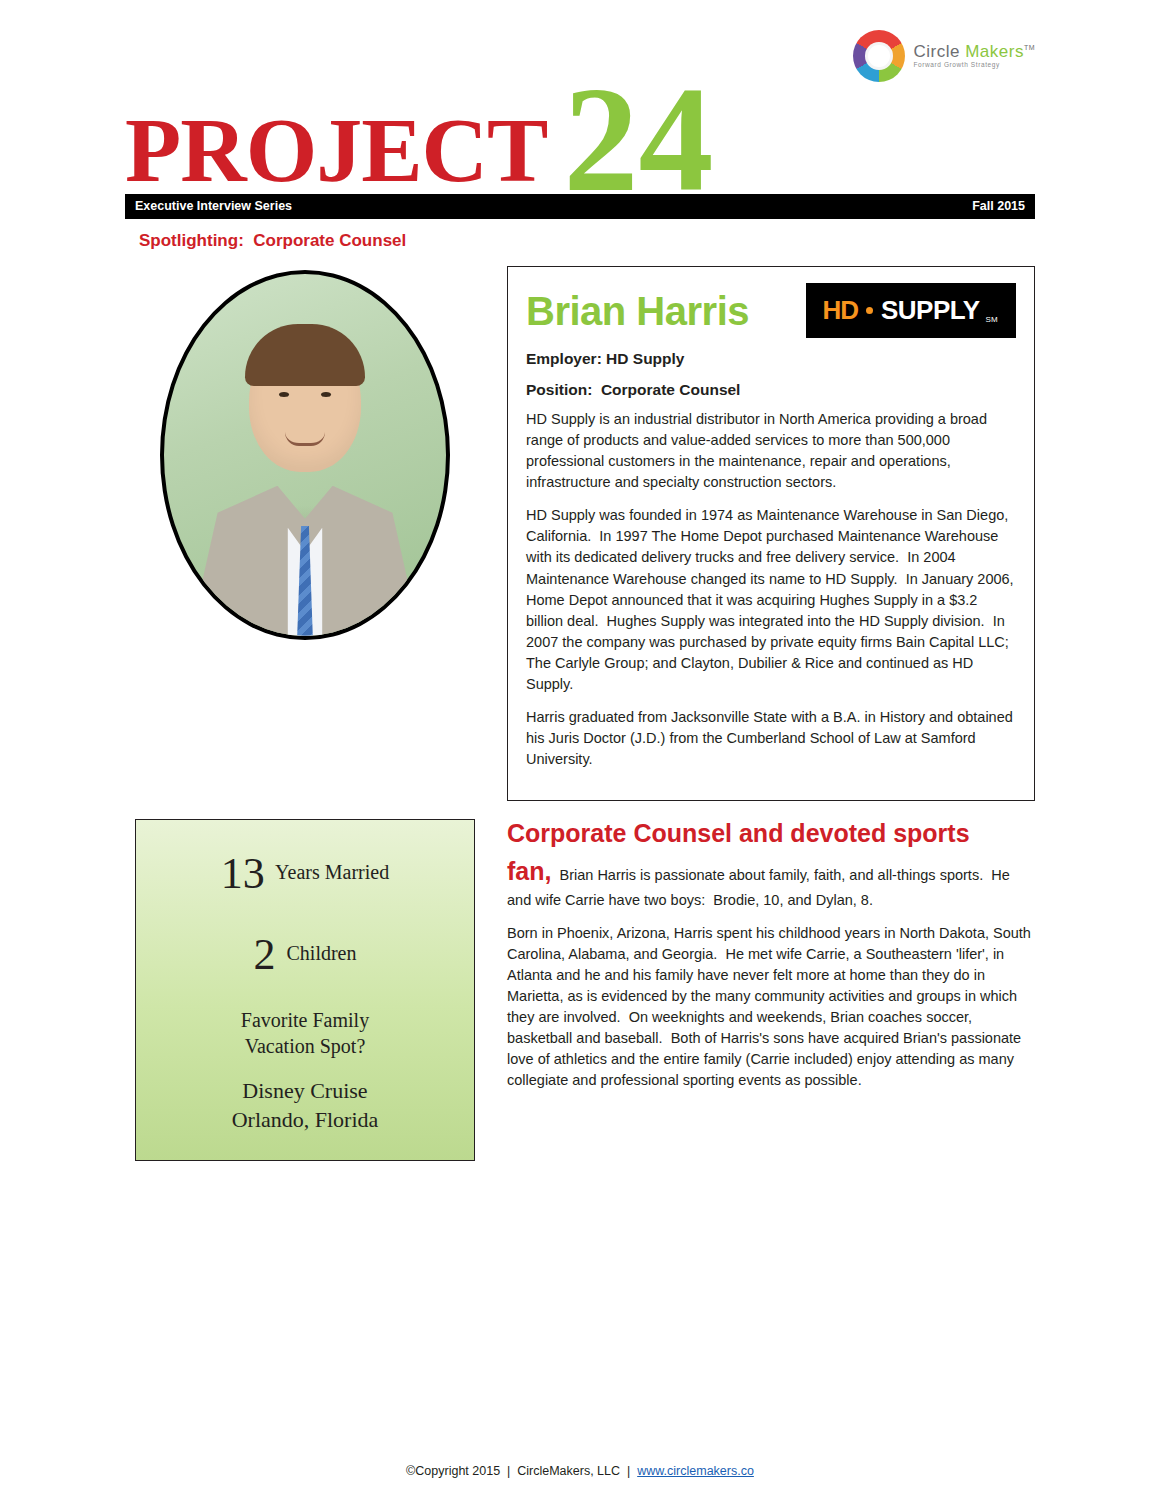Circle Makers TM
Forward Growth Strategy
PROJECT
24
Executive Interview Series
Fall 2015
Spotlighting: Corporate Counsel
Brian Harris
HD SUPPLY SM
Employer: HD Supply
Position: Corporate Counsel
HD Supply is an industrial distributor in North America providing a broad range of products and value-added services to more than 500,000 professional customers in the maintenance, repair and operations, infrastructure and specialty construction sectors.
HD Supply was founded in 1974 as Maintenance Warehouse in San Diego, California. In 1997 The Home Depot purchased Maintenance Warehouse with its dedicated delivery trucks and free delivery service. In 2004 Maintenance Warehouse changed its name to HD Supply. In January 2006, Home Depot announced that it was acquiring Hughes Supply in a $3.2 billion deal. Hughes Supply was integrated into the HD Supply division. In 2007 the company was purchased by private equity firms Bain Capital LLC; The Carlyle Group; and Clayton, Dubilier & Rice and continued as HD Supply.
Harris graduated from Jacksonville State with a B.A. in History and obtained his Juris Doctor (J.D.) from the Cumberland School of Law at Samford University.
13 Years Married
2 Children
Favorite Family
Vacation Spot?
Disney Cruise
Orlando, Florida
Corporate Counsel and devoted sports
fan, Brian Harris is passionate about family, faith, and all-things sports. He and wife Carrie have two boys: Brodie, 10, and Dylan, 8.
Born in Phoenix, Arizona, Harris spent his childhood years in North Dakota, South Carolina, Alabama, and Georgia. He met wife Carrie, a Southeastern 'lifer', in Atlanta and he and his family have never felt more at home than they do in Marietta, as is evidenced by the many community activities and groups in which they are involved. On weeknights and weekends, Brian coaches soccer, basketball and baseball. Both of Harris's sons have acquired Brian's passionate love of athletics and the entire family (Carrie included) enjoy attending as many collegiate and professional sporting events as possible.
©Copyright 2015 | CircleMakers, LLC | www.circlemakers.co